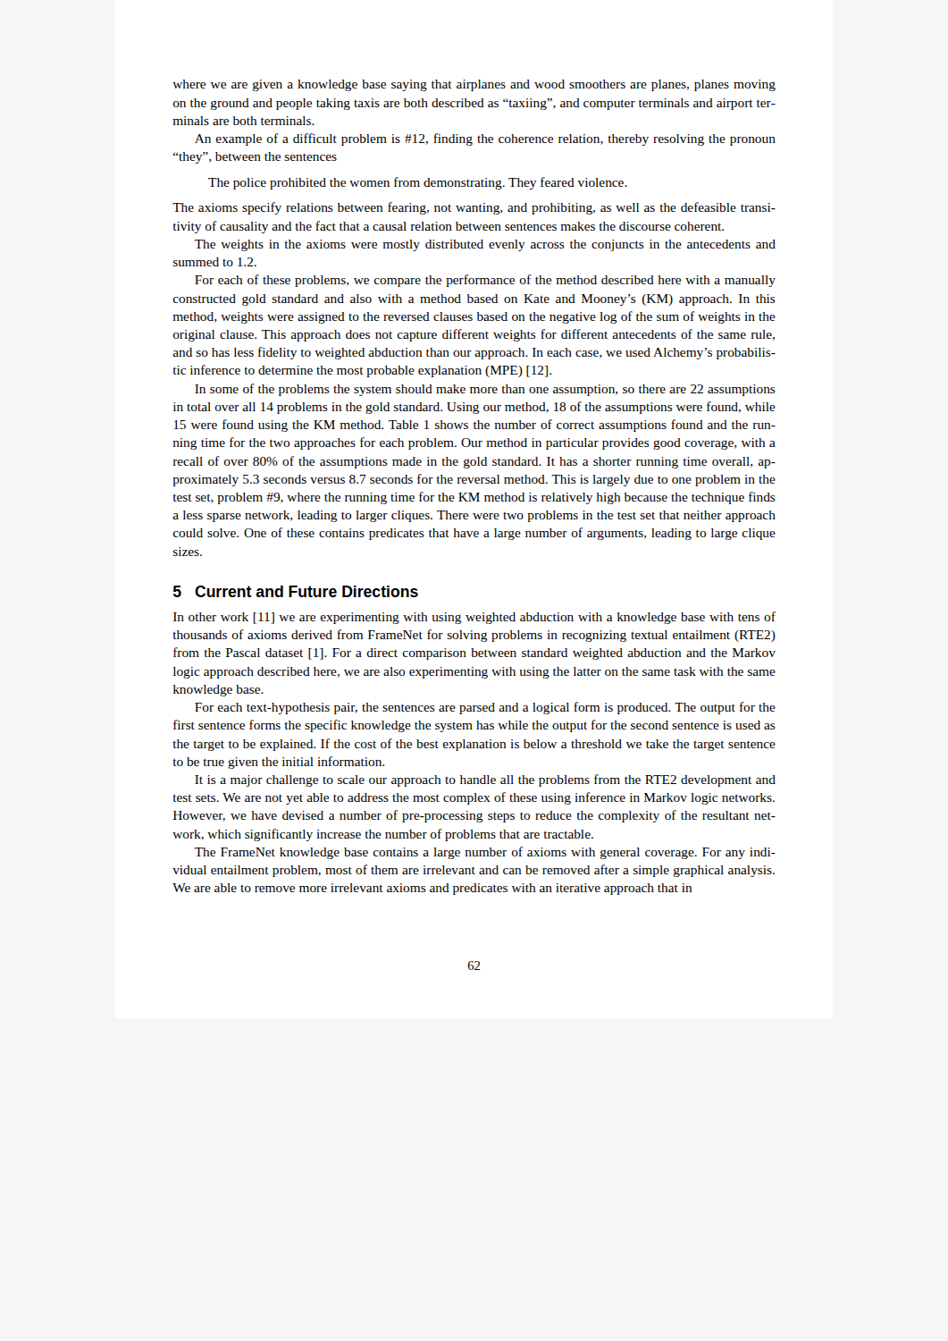where we are given a knowledge base saying that airplanes and wood smoothers are planes, planes moving on the ground and people taking taxis are both described as “taxiing”, and computer terminals and airport terminals are both terminals.
An example of a difficult problem is #12, finding the coherence relation, thereby resolving the pronoun “they”, between the sentences
The police prohibited the women from demonstrating. They feared violence.
The axioms specify relations between fearing, not wanting, and prohibiting, as well as the defeasible transitivity of causality and the fact that a causal relation between sentences makes the discourse coherent.
The weights in the axioms were mostly distributed evenly across the conjuncts in the antecedents and summed to 1.2.
For each of these problems, we compare the performance of the method described here with a manually constructed gold standard and also with a method based on Kate and Mooney’s (KM) approach. In this method, weights were assigned to the reversed clauses based on the negative log of the sum of weights in the original clause. This approach does not capture different weights for different antecedents of the same rule, and so has less fidelity to weighted abduction than our approach. In each case, we used Alchemy’s probabilistic inference to determine the most probable explanation (MPE) [12].
In some of the problems the system should make more than one assumption, so there are 22 assumptions in total over all 14 problems in the gold standard. Using our method, 18 of the assumptions were found, while 15 were found using the KM method. Table 1 shows the number of correct assumptions found and the running time for the two approaches for each problem. Our method in particular provides good coverage, with a recall of over 80% of the assumptions made in the gold standard. It has a shorter running time overall, approximately 5.3 seconds versus 8.7 seconds for the reversal method. This is largely due to one problem in the test set, problem #9, where the running time for the KM method is relatively high because the technique finds a less sparse network, leading to larger cliques. There were two problems in the test set that neither approach could solve. One of these contains predicates that have a large number of arguments, leading to large clique sizes.
5 Current and Future Directions
In other work [11] we are experimenting with using weighted abduction with a knowledge base with tens of thousands of axioms derived from FrameNet for solving problems in recognizing textual entailment (RTE2) from the Pascal dataset [1]. For a direct comparison between standard weighted abduction and the Markov logic approach described here, we are also experimenting with using the latter on the same task with the same knowledge base.
For each text-hypothesis pair, the sentences are parsed and a logical form is produced. The output for the first sentence forms the specific knowledge the system has while the output for the second sentence is used as the target to be explained. If the cost of the best explanation is below a threshold we take the target sentence to be true given the initial information.
It is a major challenge to scale our approach to handle all the problems from the RTE2 development and test sets. We are not yet able to address the most complex of these using inference in Markov logic networks. However, we have devised a number of pre-processing steps to reduce the complexity of the resultant network, which significantly increase the number of problems that are tractable.
The FrameNet knowledge base contains a large number of axioms with general coverage. For any individual entailment problem, most of them are irrelevant and can be removed after a simple graphical analysis. We are able to remove more irrelevant axioms and predicates with an iterative approach that in
62